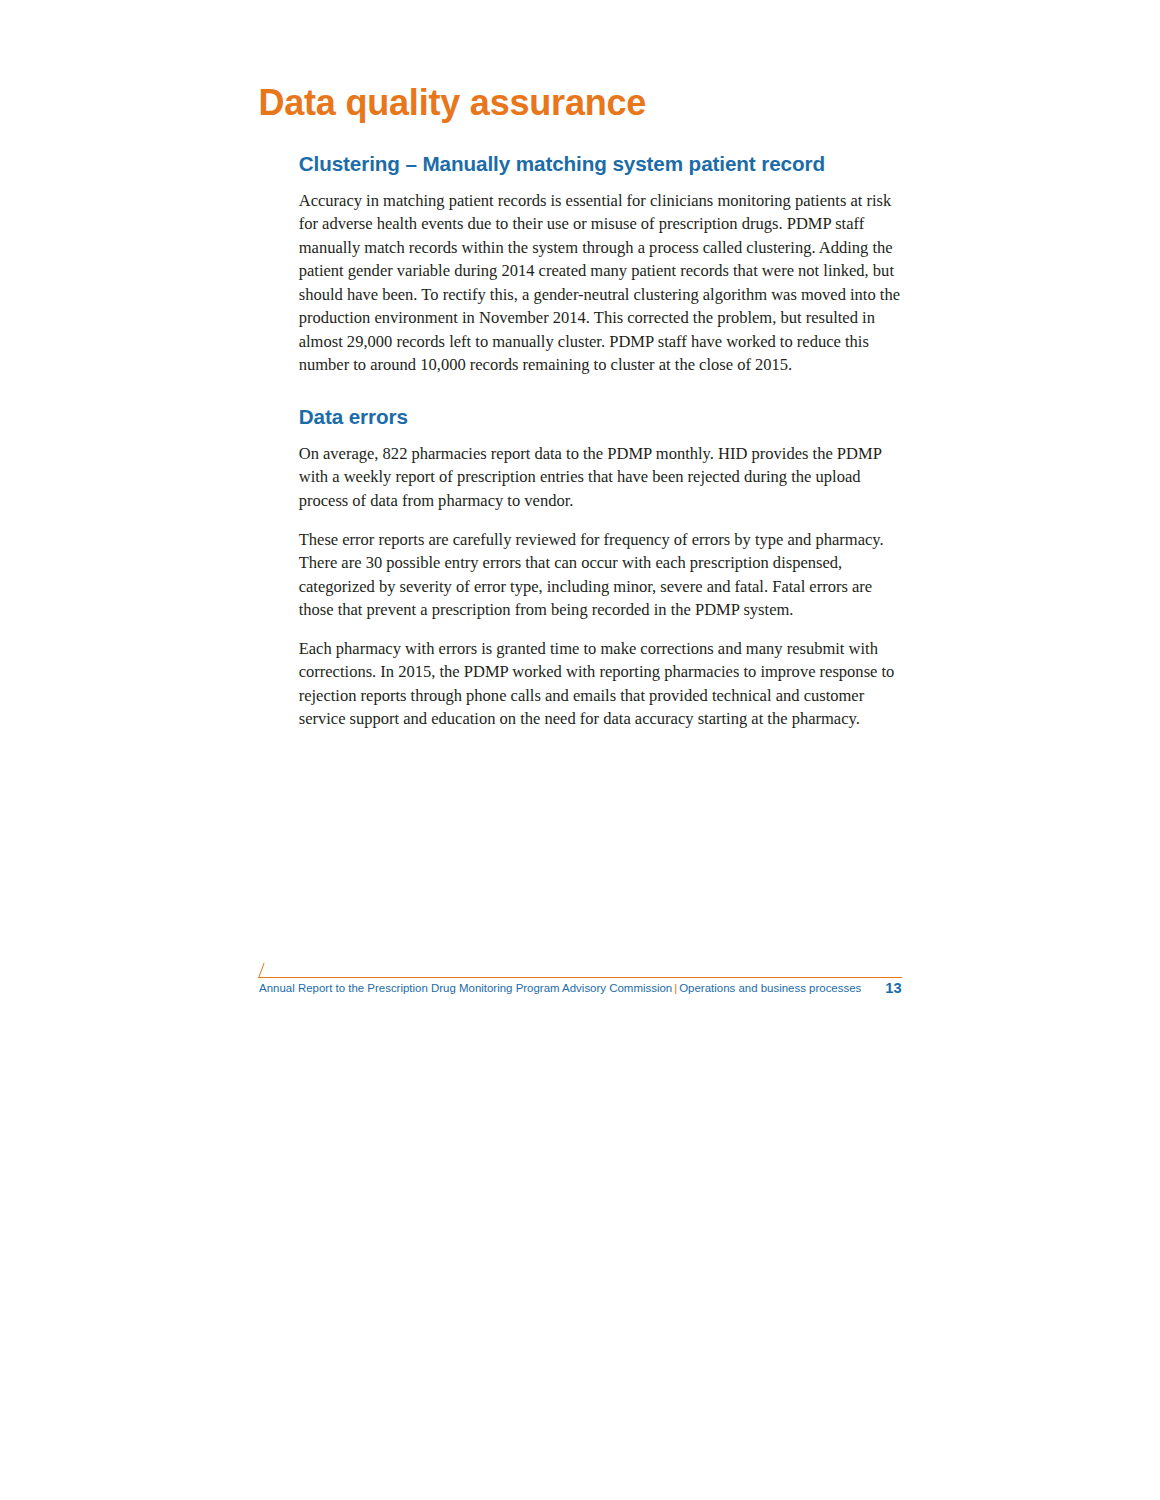Data quality assurance
Clustering – Manually matching system patient record
Accuracy in matching patient records is essential for clinicians monitoring patients at risk for adverse health events due to their use or misuse of prescription drugs. PDMP staff manually match records within the system through a process called clustering. Adding the patient gender variable during 2014 created many patient records that were not linked, but should have been. To rectify this, a gender-neutral clustering algorithm was moved into the production environment in November 2014. This corrected the problem, but resulted in almost 29,000 records left to manually cluster. PDMP staff have worked to reduce this number to around 10,000 records remaining to cluster at the close of 2015.
Data errors
On average, 822 pharmacies report data to the PDMP monthly. HID provides the PDMP with a weekly report of prescription entries that have been rejected during the upload process of data from pharmacy to vendor.
These error reports are carefully reviewed for frequency of errors by type and pharmacy. There are 30 possible entry errors that can occur with each prescription dispensed, categorized by severity of error type, including minor, severe and fatal. Fatal errors are those that prevent a prescription from being recorded in the PDMP system.
Each pharmacy with errors is granted time to make corrections and many resubmit with corrections. In 2015, the PDMP worked with reporting pharmacies to improve response to rejection reports through phone calls and emails that provided technical and customer service support and education on the need for data accuracy starting at the pharmacy.
Annual Report to the Prescription Drug Monitoring Program Advisory Commission|Operations and business processes 13